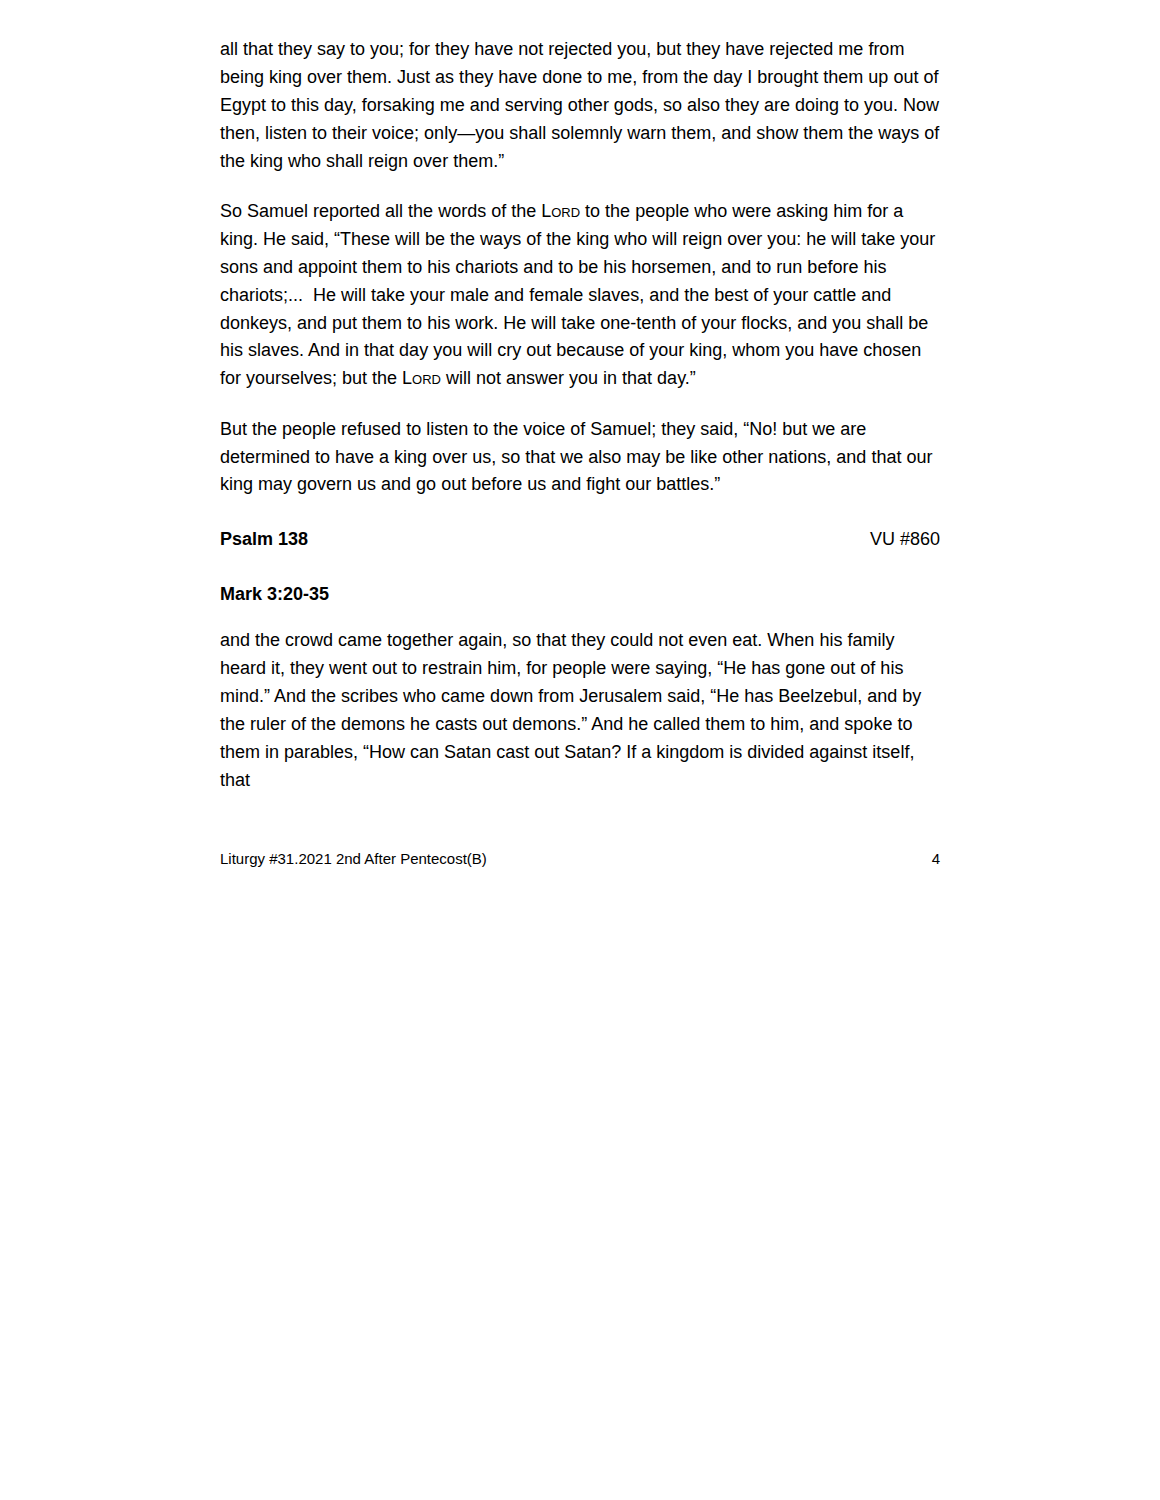all that they say to you; for they have not rejected you, but they have rejected me from being king over them. Just as they have done to me, from the day I brought them up out of Egypt to this day, forsaking me and serving other gods, so also they are doing to you. Now then, listen to their voice; only—you shall solemnly warn them, and show them the ways of the king who shall reign over them.”
So Samuel reported all the words of the Lord to the people who were asking him for a king. He said, “These will be the ways of the king who will reign over you: he will take your sons and appoint them to his chariots and to be his horsemen, and to run before his chariots;... He will take your male and female slaves, and the best of your cattle and donkeys, and put them to his work. He will take one-tenth of your flocks, and you shall be his slaves. And in that day you will cry out because of your king, whom you have chosen for yourselves; but the Lord will not answer you in that day.”
But the people refused to listen to the voice of Samuel; they said, “No! but we are determined to have a king over us, so that we also may be like other nations, and that our king may govern us and go out before us and fight our battles.”
Psalm 138 VU #860
Mark 3:20-35
and the crowd came together again, so that they could not even eat. When his family heard it, they went out to restrain him, for people were saying, “He has gone out of his mind.” And the scribes who came down from Jerusalem said, “He has Beelzebul, and by the ruler of the demons he casts out demons.” And he called them to him, and spoke to them in parables, “How can Satan cast out Satan? If a kingdom is divided against itself, that
Liturgy #31.2021 2nd After Pentecost(B) 4